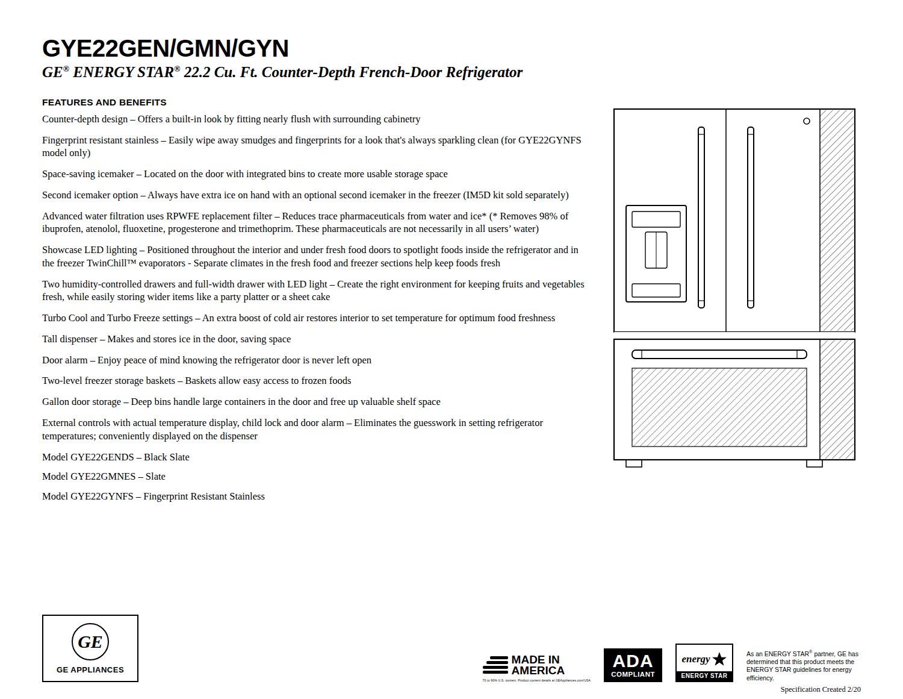GYE22GEN/GMN/GYN
GE® ENERGY STAR® 22.2 Cu. Ft. Counter-Depth French-Door Refrigerator
FEATURES AND BENEFITS
Counter-depth design – Offers a built-in look by fitting nearly flush with surrounding cabinetry
Fingerprint resistant stainless – Easily wipe away smudges and fingerprints for a look that's always sparkling clean (for GYE22GYNFS model only)
Space-saving icemaker – Located on the door with integrated bins to create more usable storage space
Second icemaker option – Always have extra ice on hand with an optional second icemaker in the freezer (IM5D kit sold separately)
Advanced water filtration uses RPWFE replacement filter – Reduces trace pharmaceuticals from water and ice* (* Removes 98% of ibuprofen, atenolol, fluoxetine, progesterone and trimethoprim. These pharmaceuticals are not necessarily in all users’ water)
Showcase LED lighting – Positioned throughout the interior and under fresh food doors to spotlight foods inside the refrigerator and in the freezer TwinChill™ evaporators - Separate climates in the fresh food and freezer sections help keep foods fresh
Two humidity-controlled drawers and full-width drawer with LED light – Create the right environment for keeping fruits and vegetables fresh, while easily storing wider items like a party platter or a sheet cake
Turbo Cool and Turbo Freeze settings – An extra boost of cold air restores interior to set temperature for optimum food freshness
Tall dispenser – Makes and stores ice in the door, saving space
Door alarm – Enjoy peace of mind knowing the refrigerator door is never left open
Two-level freezer storage baskets – Baskets allow easy access to frozen foods
Gallon door storage – Deep bins handle large containers in the door and free up valuable shelf space
External controls with actual temperature display, child lock and door alarm – Eliminates the guesswork in setting refrigerator temperatures; conveniently displayed on the dispenser
Model GYE22GENDS – Black Slate
Model GYE22GMNES – Slate
Model GYE22GYNFS – Fingerprint Resistant Stainless
GE
GE APPLIANCES
MADE IN
AMERICA
70 to 90% U.S. content. Product content details at GEAppliances.com/USA
ADA
COMPLIANT
energy
ENERGY STAR
As an ENERGY STAR® partner, GE has determined that this product meets the ENERGY STAR guidelines for energy efficiency.
Specification Created 2/20